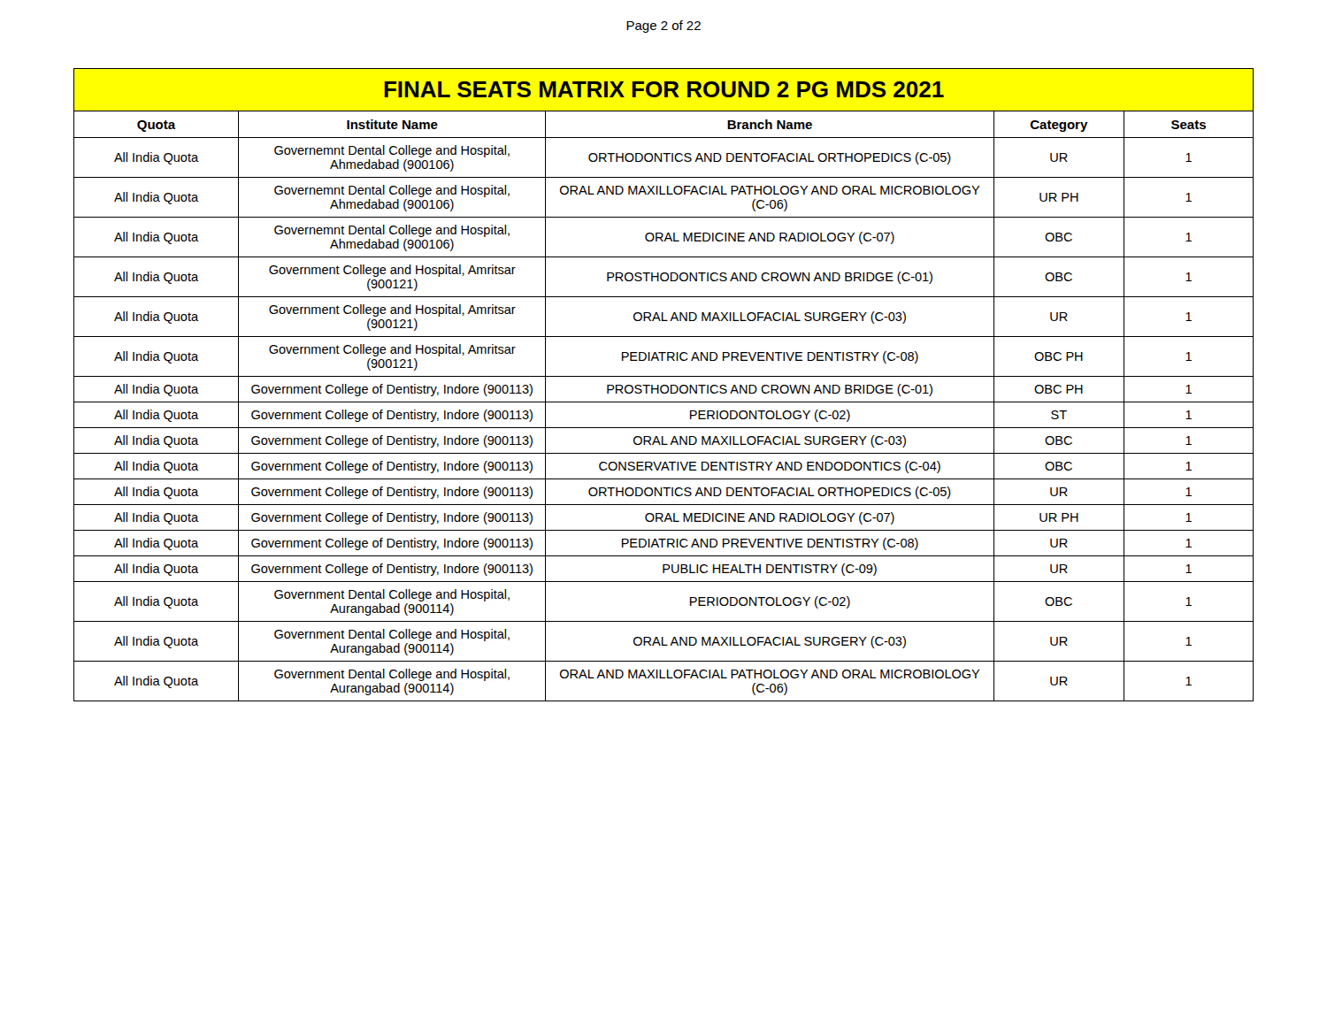Page 2 of 22
FINAL SEATS MATRIX FOR ROUND 2 PG MDS 2021
| Quota | Institute Name | Branch Name | Category | Seats |
| --- | --- | --- | --- | --- |
| All India Quota | Governemnt Dental College and Hospital, Ahmedabad (900106) | ORTHODONTICS AND DENTOFACIAL ORTHOPEDICS (C-05) | UR | 1 |
| All India Quota | Governemnt Dental College and Hospital, Ahmedabad (900106) | ORAL AND MAXILLOFACIAL PATHOLOGY AND ORAL MICROBIOLOGY (C-06) | UR PH | 1 |
| All India Quota | Governemnt Dental College and Hospital, Ahmedabad (900106) | ORAL MEDICINE AND RADIOLOGY (C-07) | OBC | 1 |
| All India Quota | Government College and Hospital, Amritsar (900121) | PROSTHODONTICS AND CROWN AND BRIDGE (C-01) | OBC | 1 |
| All India Quota | Government College and Hospital, Amritsar (900121) | ORAL AND MAXILLOFACIAL SURGERY (C-03) | UR | 1 |
| All India Quota | Government College and Hospital, Amritsar (900121) | PEDIATRIC AND PREVENTIVE DENTISTRY (C-08) | OBC PH | 1 |
| All India Quota | Government College of Dentistry, Indore (900113) | PROSTHODONTICS AND CROWN AND BRIDGE (C-01) | OBC PH | 1 |
| All India Quota | Government College of Dentistry, Indore (900113) | PERIODONTOLOGY (C-02) | ST | 1 |
| All India Quota | Government College of Dentistry, Indore (900113) | ORAL AND MAXILLOFACIAL SURGERY (C-03) | OBC | 1 |
| All India Quota | Government College of Dentistry, Indore (900113) | CONSERVATIVE DENTISTRY AND ENDODONTICS (C-04) | OBC | 1 |
| All India Quota | Government College of Dentistry, Indore (900113) | ORTHODONTICS AND DENTOFACIAL ORTHOPEDICS (C-05) | UR | 1 |
| All India Quota | Government College of Dentistry, Indore (900113) | ORAL MEDICINE AND RADIOLOGY (C-07) | UR PH | 1 |
| All India Quota | Government College of Dentistry, Indore (900113) | PEDIATRIC AND PREVENTIVE DENTISTRY (C-08) | UR | 1 |
| All India Quota | Government College of Dentistry, Indore (900113) | PUBLIC HEALTH DENTISTRY (C-09) | UR | 1 |
| All India Quota | Government Dental College and Hospital, Aurangabad (900114) | PERIODONTOLOGY (C-02) | OBC | 1 |
| All India Quota | Government Dental College and Hospital, Aurangabad (900114) | ORAL AND MAXILLOFACIAL SURGERY (C-03) | UR | 1 |
| All India Quota | Government Dental College and Hospital, Aurangabad (900114) | ORAL AND MAXILLOFACIAL PATHOLOGY AND ORAL MICROBIOLOGY (C-06) | UR | 1 |